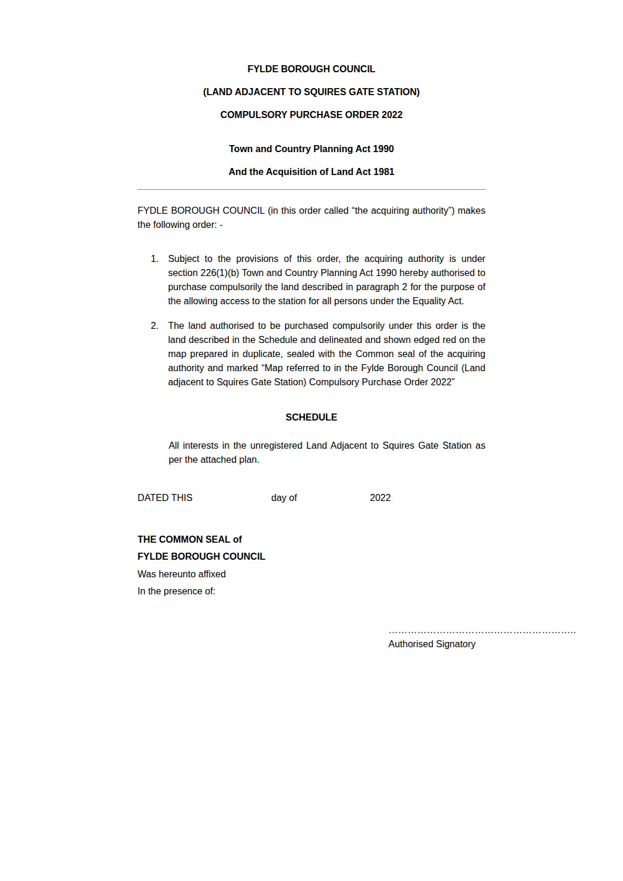FYLDE BOROUGH COUNCIL
(LAND ADJACENT TO SQUIRES GATE STATION)
COMPULSORY PURCHASE ORDER 2022
Town and Country Planning Act 1990
And the Acquisition of Land Act 1981
FYDLE BOROUGH COUNCIL (in this order called “the acquiring authority”) makes the following order: -
Subject to the provisions of this order, the acquiring authority is under section 226(1)(b) Town and Country Planning Act 1990 hereby authorised to purchase compulsorily the land described in paragraph 2 for the purpose of the allowing access to the station for all persons under the Equality Act.
The land authorised to be purchased compulsorily under this order is the land described in the Schedule and delineated and shown edged red on the map prepared in duplicate, sealed with the Common seal of the acquiring authority and marked “Map referred to in the Fylde Borough Council (Land adjacent to Squires Gate Station) Compulsory Purchase Order 2022”
SCHEDULE
All interests in the unregistered Land Adjacent to Squires Gate Station as per the attached plan.
DATED THIS day of 2022
THE COMMON SEAL of
FYLDE BOROUGH COUNCIL
Was hereunto affixed
In the presence of:
…………………………………………………..
Authorised Signatory